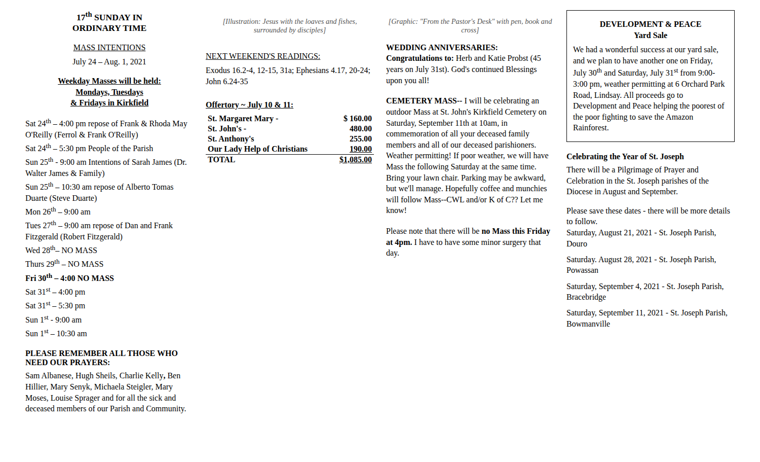17th SUNDAY IN
ORDINARY TIME
MASS INTENTIONS
July 24 – Aug. 1, 2021
Weekday Masses will be held:
Mondays, Tuesdays
& Fridays in Kirkfield
Sat 24th – 4:00 pm repose of Frank & Rhoda May O'Reilly (Ferrol & Frank O'Reilly)
Sat 24th – 5:30 pm People of the Parish
Sun 25th - 9:00 am Intentions of Sarah James (Dr. Walter James & Family)
Sun 25th – 10:30 am repose of Alberto Tomas Duarte (Steve Duarte)
Mon 26th – 9:00 am
Tues 27th – 9:00 am repose of Dan and Frank Fitzgerald (Robert Fitzgerald)
Wed 28th– NO MASS
Thurs 29th – NO MASS
Fri 30th – 4:00 NO MASS
Sat 31st – 4:00 pm
Sat 31st – 5:30 pm
Sun 1st - 9:00 am
Sun 1st – 10:30 am
PLEASE REMEMBER ALL THOSE WHO NEED OUR PRAYERS:
Sam Albanese, Hugh Sheils, Charlie Kelly, Ben Hillier, Mary Senyk, Michaela Steigler, Mary Moses, Louise Sprager and for all the sick and deceased members of our Parish and Community.
[Illustration: Jesus with the loaves and fishes, surrounded by disciples]
NEXT WEEKEND'S READINGS:
Exodus 16.2-4, 12-15, 31a; Ephesians 4.17, 20-24; John 6.24-35
Offertory ~ July 10 & 11:
| St. Margaret Mary - | $ 160.00 |
| St. John's - | 480.00 |
| St. Anthony's | 255.00 |
| Our Lady Help of Christians | 190.00 |
| TOTAL | $1,085.00 |
[Graphic: "From the Pastor's Desk" with pen, book and cross]
WEDDING ANNIVERSARIES:
Congratulations to: Herb and Katie Probst (45 years on July 31st). God's continued Blessings upon you all!
CEMETERY MASS-- I will be celebrating an outdoor Mass at St. John's Kirkfield Cemetery on Saturday, September 11th at 10am, in commemoration of all your deceased family members and all of our deceased parishioners. Weather permitting! If poor weather, we will have Mass the following Saturday at the same time. Bring your lawn chair. Parking may be awkward, but we'll manage. Hopefully coffee and munchies will follow Mass--CWL and/or K of C?? Let me know!
Please note that there will be no Mass this Friday at 4pm. I have to have some minor surgery that day.
DEVELOPMENT & PEACE
Yard Sale
We had a wonderful success at our yard sale, and we plan to have another one on Friday, July 30th and Saturday, July 31st from 9:00-3:00 pm, weather permitting at 6 Orchard Park Road, Lindsay. All proceeds go to Development and Peace helping the poorest of the poor fighting to save the Amazon Rainforest.
Celebrating the Year of St. Joseph
There will be a Pilgrimage of Prayer and Celebration in the St. Joseph parishes of the Diocese in August and September.
Please save these dates - there will be more details to follow.
Saturday, August 21, 2021 - St. Joseph Parish, Douro
Saturday. August 28, 2021 - St. Joseph Parish, Powassan
Saturday, September 4, 2021 - St. Joseph Parish, Bracebridge
Saturday, September 11, 2021 - St. Joseph Parish, Bowmanville